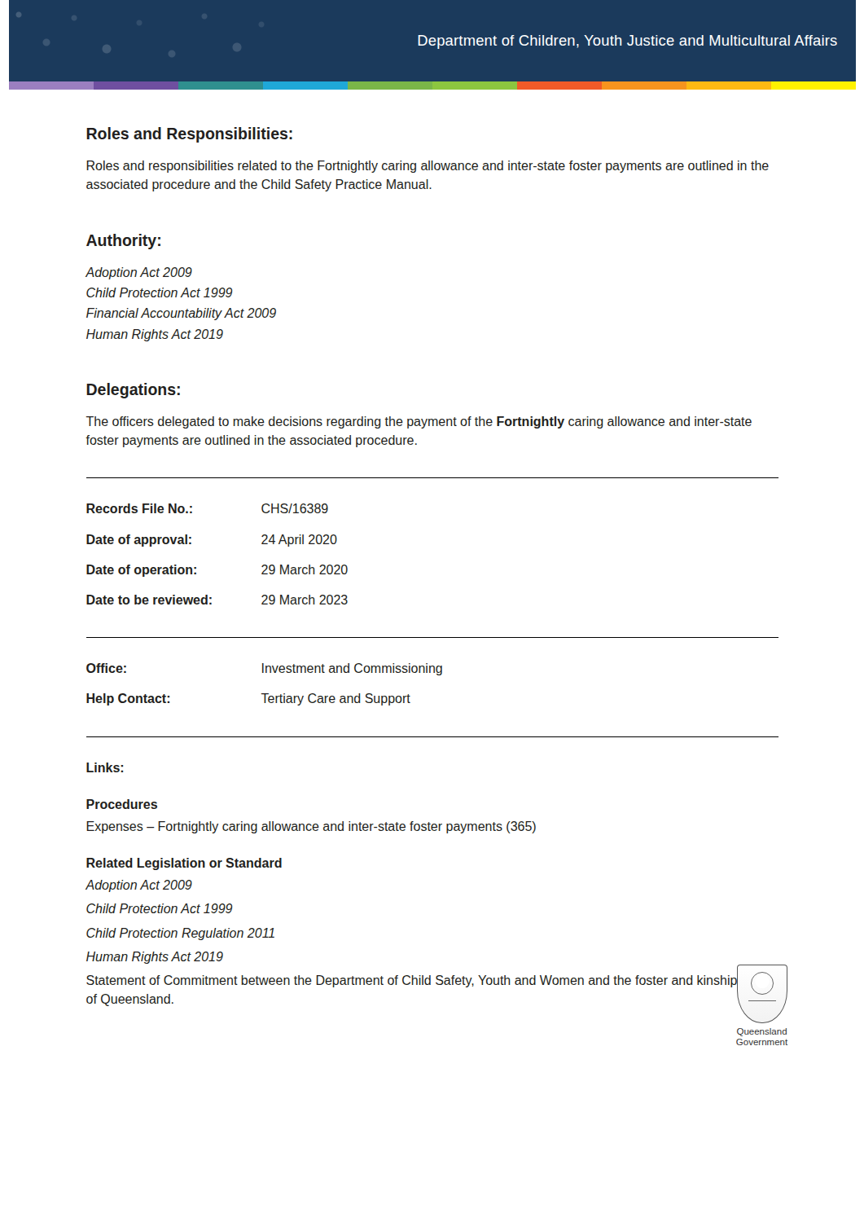Department of Children, Youth Justice and Multicultural Affairs
Roles and Responsibilities:
Roles and responsibilities related to the Fortnightly caring allowance and inter-state foster payments are outlined in the associated procedure and the Child Safety Practice Manual.
Authority:
Adoption Act 2009
Child Protection Act 1999
Financial Accountability Act 2009
Human Rights Act 2019
Delegations:
The officers delegated to make decisions regarding the payment of the Fortnightly caring allowance and inter-state foster payments are outlined in the associated procedure.
Records File No.:
CHS/16389
Date of approval:
24 April 2020
Date of operation:
29 March 2020
Date to be reviewed:
29 March 2023
Office:
Investment and Commissioning
Help Contact:
Tertiary Care and Support
Links:
Procedures
Expenses – Fortnightly caring allowance and inter-state foster payments (365)
Related Legislation or Standard
Adoption Act 2009
Child Protection Act 1999
Child Protection Regulation 2011
Human Rights Act 2019
Statement of Commitment between the Department of Child Safety, Youth and Women and the foster and kinship carers of Queensland.
Queensland
Government